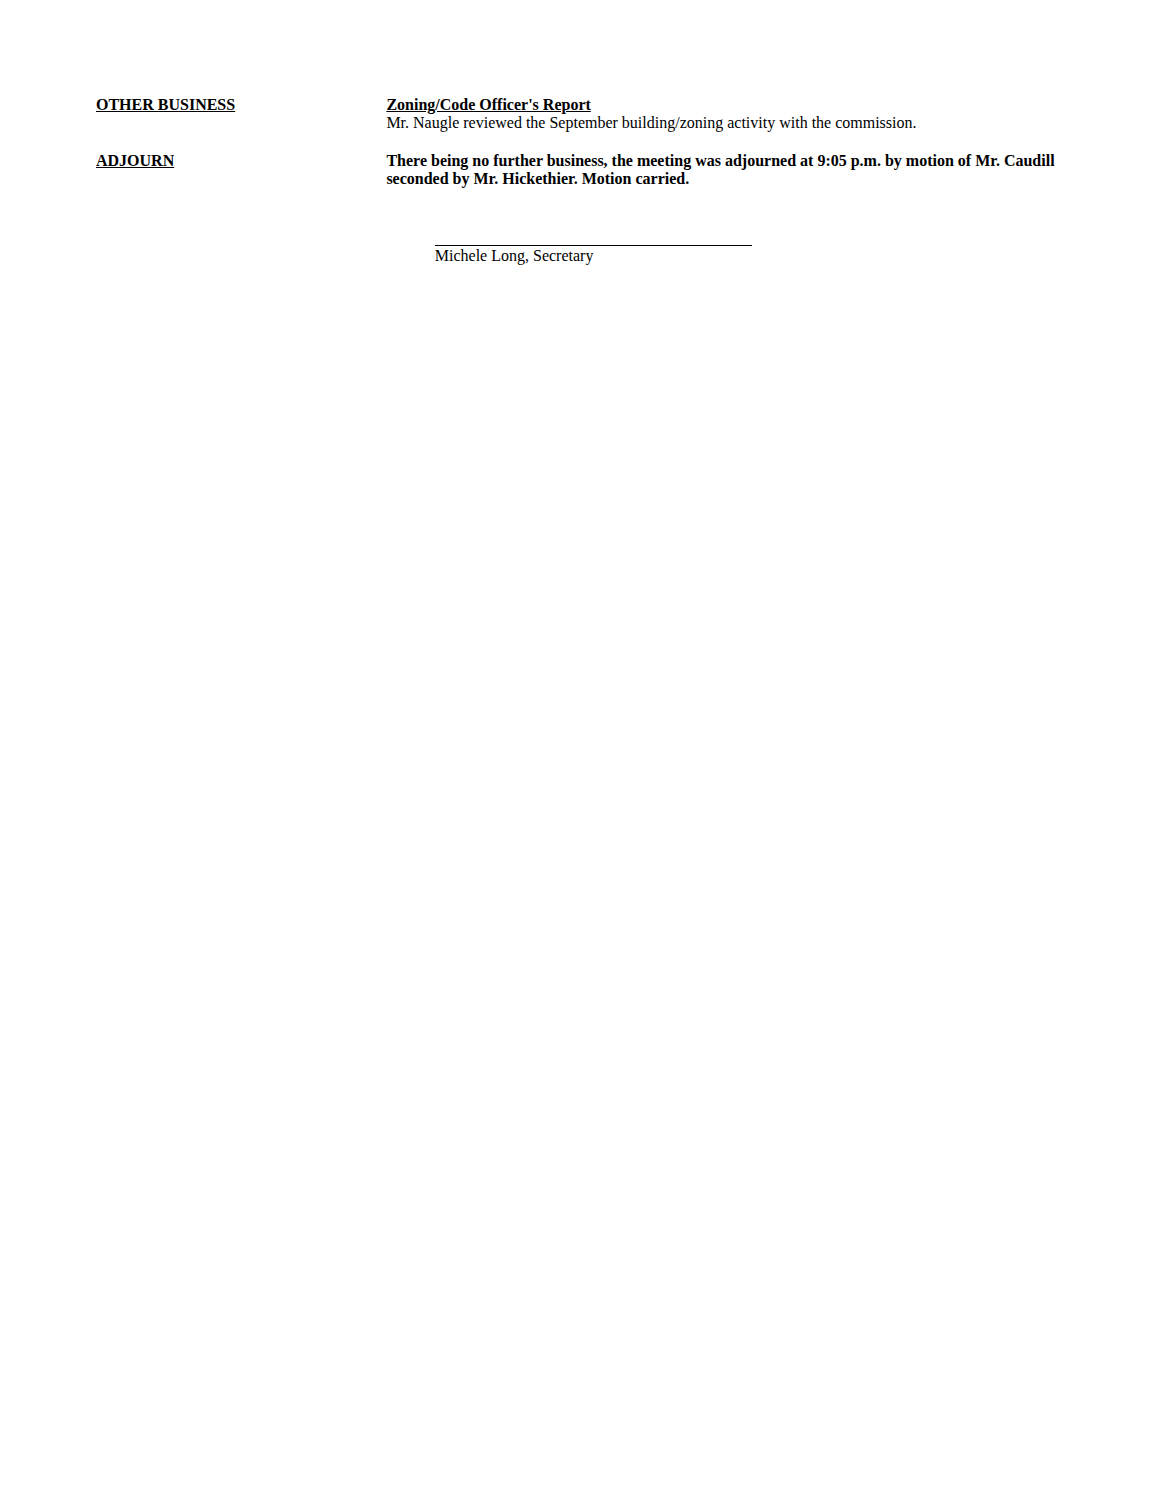| OTHER BUSINESS | Zoning/Code Officer's Report Mr. Naugle reviewed the September building/zoning activity with the commission. |
| ADJOURN | There being no further business, the meeting was adjourned at 9:05 p.m. by motion of Mr. Caudill seconded by Mr. Hickethier. Motion carried. |
Michele Long, Secretary